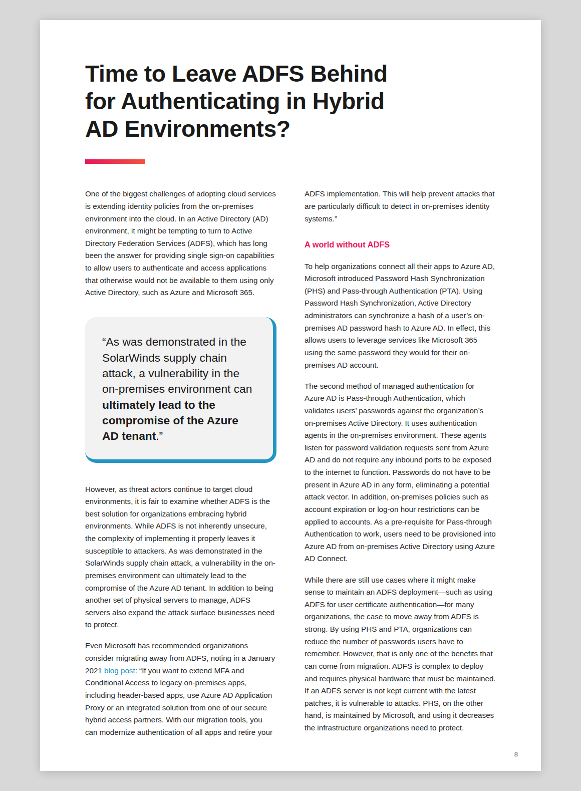Time to Leave ADFS Behind for Authenticating in Hybrid AD Environments?
One of the biggest challenges of adopting cloud services is extending identity policies from the on-premises environment into the cloud. In an Active Directory (AD) environment, it might be tempting to turn to Active Directory Federation Services (ADFS), which has long been the answer for providing single sign-on capabilities to allow users to authenticate and access applications that otherwise would not be available to them using only Active Directory, such as Azure and Microsoft 365.
“As was demonstrated in the SolarWinds supply chain attack, a vulnerability in the on-premises environment can ultimately lead to the compromise of the Azure AD tenant.”
However, as threat actors continue to target cloud environments, it is fair to examine whether ADFS is the best solution for organizations embracing hybrid environments. While ADFS is not inherently unsecure, the complexity of implementing it properly leaves it susceptible to attackers. As was demonstrated in the SolarWinds supply chain attack, a vulnerability in the on-premises environment can ultimately lead to the compromise of the Azure AD tenant. In addition to being another set of physical servers to manage, ADFS servers also expand the attack surface businesses need to protect.
Even Microsoft has recommended organizations consider migrating away from ADFS, noting in a January 2021 blog post: “If you want to extend MFA and Conditional Access to legacy on-premises apps, including header-based apps, use Azure AD Application Proxy or an integrated solution from one of our secure hybrid access partners. With our migration tools, you can modernize authentication of all apps and retire your ADFS implementation. This will help prevent attacks that are particularly difficult to detect in on-premises identity systems.”
A world without ADFS
To help organizations connect all their apps to Azure AD, Microsoft introduced Password Hash Synchronization (PHS) and Pass-through Authentication (PTA). Using Password Hash Synchronization, Active Directory administrators can synchronize a hash of a user’s on-premises AD password hash to Azure AD. In effect, this allows users to leverage services like Microsoft 365 using the same password they would for their on-premises AD account.
The second method of managed authentication for Azure AD is Pass-through Authentication, which validates users’ passwords against the organization’s on-premises Active Directory. It uses authentication agents in the on-premises environment. These agents listen for password validation requests sent from Azure AD and do not require any inbound ports to be exposed to the internet to function. Passwords do not have to be present in Azure AD in any form, eliminating a potential attack vector. In addition, on-premises policies such as account expiration or log-on hour restrictions can be applied to accounts. As a pre-requisite for Pass-through Authentication to work, users need to be provisioned into Azure AD from on-premises Active Directory using Azure AD Connect.
While there are still use cases where it might make sense to maintain an ADFS deployment—such as using ADFS for user certificate authentication—for many organizations, the case to move away from ADFS is strong. By using PHS and PTA, organizations can reduce the number of passwords users have to remember. However, that is only one of the benefits that can come from migration. ADFS is complex to deploy and requires physical hardware that must be maintained. If an ADFS server is not kept current with the latest patches, it is vulnerable to attacks. PHS, on the other hand, is maintained by Microsoft, and using it decreases the infrastructure organizations need to protect.
8